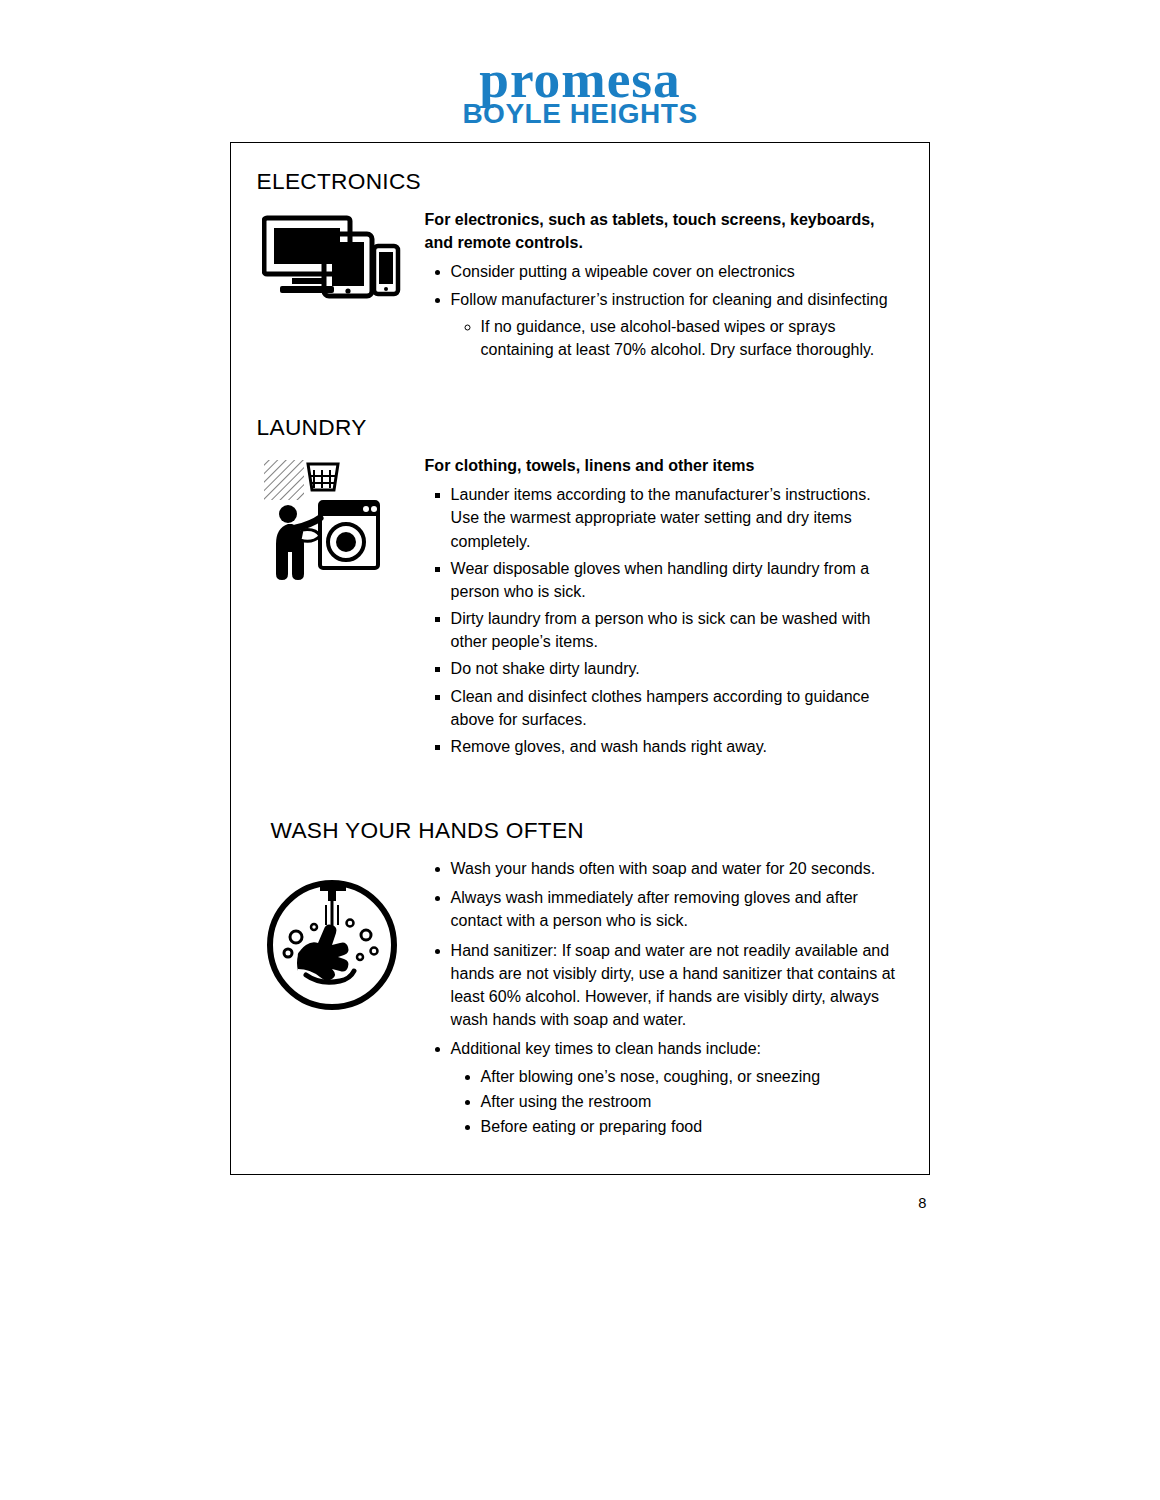promesa BOYLE HEIGHTS
ELECTRONICS
For electronics, such as tablets, touch screens, keyboards, and remote controls.
Consider putting a wipeable cover on electronics
Follow manufacturer’s instruction for cleaning and disinfecting
If no guidance, use alcohol-based wipes or sprays containing at least 70% alcohol. Dry surface thoroughly.
LAUNDRY
For clothing, towels, linens and other items
Launder items according to the manufacturer’s instructions. Use the warmest appropriate water setting and dry items completely.
Wear disposable gloves when handling dirty laundry from a person who is sick.
Dirty laundry from a person who is sick can be washed with other people’s items.
Do not shake dirty laundry.
Clean and disinfect clothes hampers according to guidance above for surfaces.
Remove gloves, and wash hands right away.
WASH YOUR HANDS OFTEN
Wash your hands often with soap and water for 20 seconds.
Always wash immediately after removing gloves and after contact with a person who is sick.
Hand sanitizer: If soap and water are not readily available and hands are not visibly dirty, use a hand sanitizer that contains at least 60% alcohol. However, if hands are visibly dirty, always wash hands with soap and water.
Additional key times to clean hands include:
After blowing one’s nose, coughing, or sneezing
After using the restroom
Before eating or preparing food
8